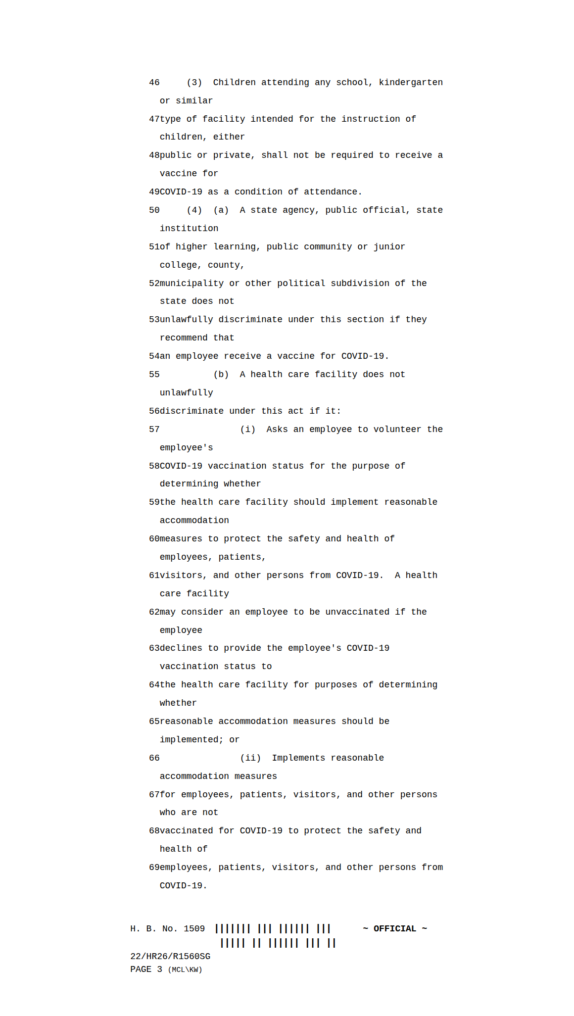| 46 | (3) Children attending any school, kindergarten or similar |
| 47 | type of facility intended for the instruction of children, either |
| 48 | public or private, shall not be required to receive a vaccine for |
| 49 | COVID-19 as a condition of attendance. |
| 50 | (4) (a) A state agency, public official, state institution |
| 51 | of higher learning, public community or junior college, county, |
| 52 | municipality or other political subdivision of the state does not |
| 53 | unlawfully discriminate under this section if they recommend that |
| 54 | an employee receive a vaccine for COVID-19. |
| 55 | (b) A health care facility does not unlawfully |
| 56 | discriminate under this act if it: |
| 57 | (i) Asks an employee to volunteer the employee's |
| 58 | COVID-19 vaccination status for the purpose of determining whether |
| 59 | the health care facility should implement reasonable accommodation |
| 60 | measures to protect the safety and health of employees, patients, |
| 61 | visitors, and other persons from COVID-19. A health care facility |
| 62 | may consider an employee to be unvaccinated if the employee |
| 63 | declines to provide the employee's COVID-19 vaccination status to |
| 64 | the health care facility for purposes of determining whether |
| 65 | reasonable accommodation measures should be implemented; or |
| 66 | (ii) Implements reasonable accommodation measures |
| 67 | for employees, patients, visitors, and other persons who are not |
| 68 | vaccinated for COVID-19 to protect the safety and health of |
| 69 | employees, patients, visitors, and other persons from COVID-19. |
H. B. No. 1509 ||||||| ||| |||||| ||| ||||| || |||||| ||| || ~ OFFICIAL ~
22/HR26/R1560SG
PAGE 3 (MCL\KW)